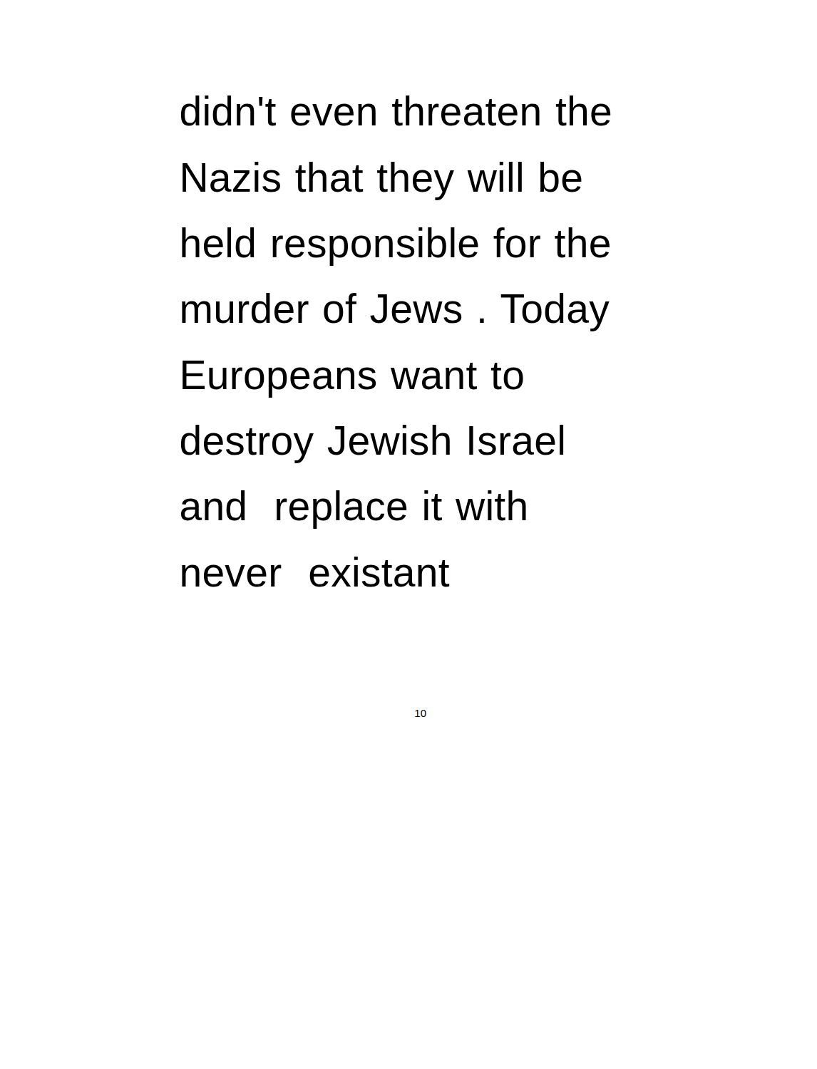didn't even threaten the Nazis that they will be held responsible for the murder of Jews . Today Europeans want to destroy Jewish Israel and replace it with never existant
10